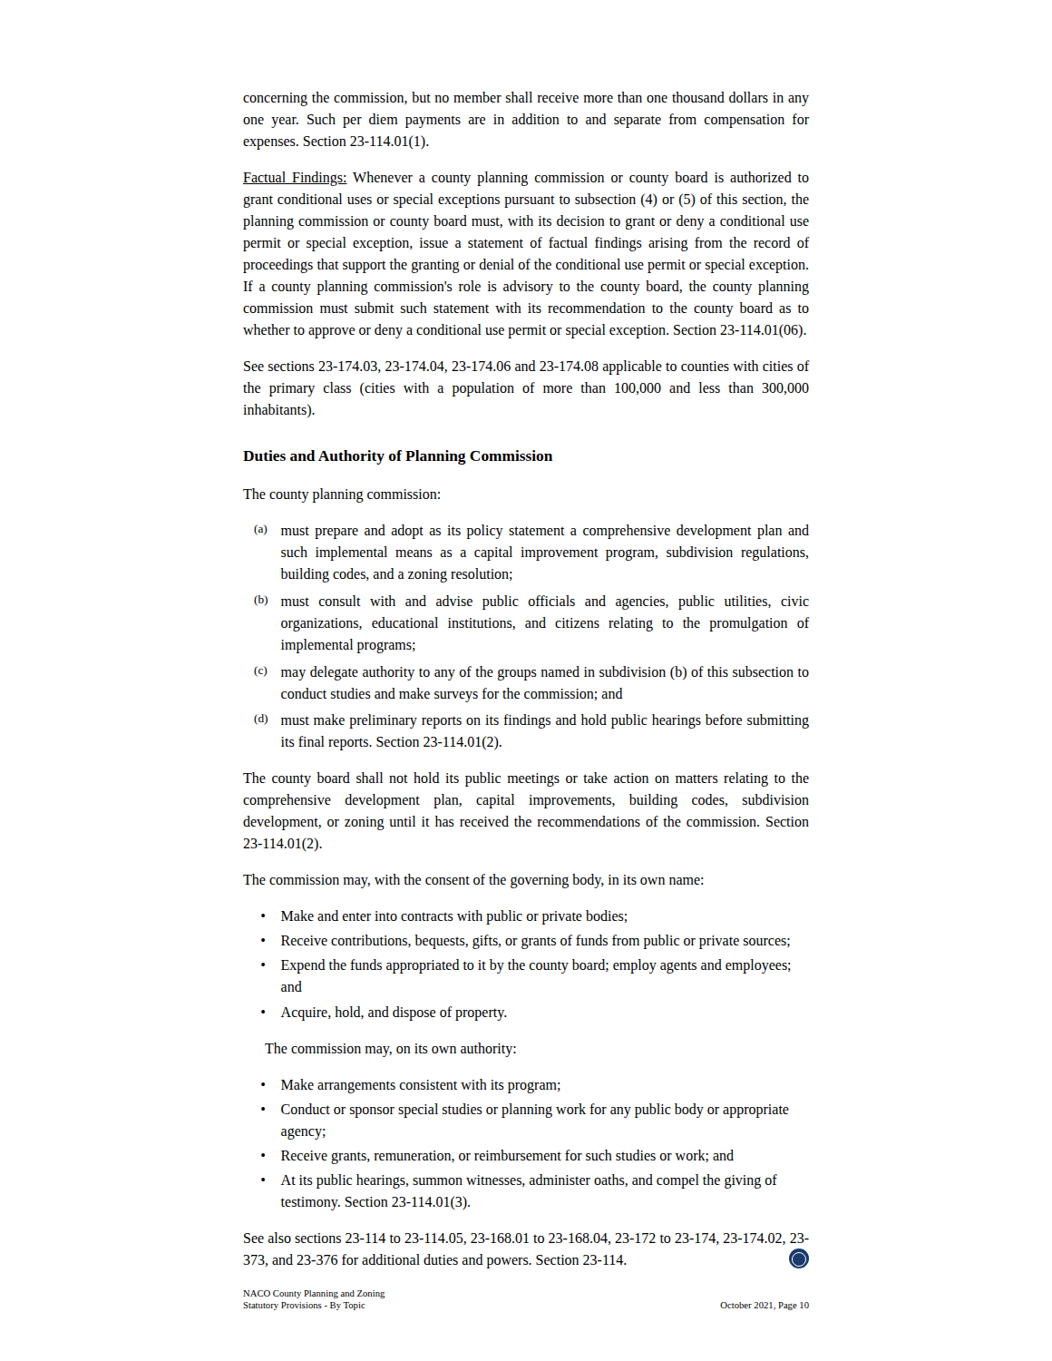concerning the commission, but no member shall receive more than one thousand dollars in any one year. Such per diem payments are in addition to and separate from compensation for expenses. Section 23-114.01(1).
Factual Findings: Whenever a county planning commission or county board is authorized to grant conditional uses or special exceptions pursuant to subsection (4) or (5) of this section, the planning commission or county board must, with its decision to grant or deny a conditional use permit or special exception, issue a statement of factual findings arising from the record of proceedings that support the granting or denial of the conditional use permit or special exception. If a county planning commission's role is advisory to the county board, the county planning commission must submit such statement with its recommendation to the county board as to whether to approve or deny a conditional use permit or special exception. Section 23-114.01(06).
See sections 23-174.03, 23-174.04, 23-174.06 and 23-174.08 applicable to counties with cities of the primary class (cities with a population of more than 100,000 and less than 300,000 inhabitants).
Duties and Authority of Planning Commission
The county planning commission:
(a) must prepare and adopt as its policy statement a comprehensive development plan and such implemental means as a capital improvement program, subdivision regulations, building codes, and a zoning resolution;
(b) must consult with and advise public officials and agencies, public utilities, civic organizations, educational institutions, and citizens relating to the promulgation of implemental programs;
(c) may delegate authority to any of the groups named in subdivision (b) of this subsection to conduct studies and make surveys for the commission; and
(d) must make preliminary reports on its findings and hold public hearings before submitting its final reports. Section 23-114.01(2).
The county board shall not hold its public meetings or take action on matters relating to the comprehensive development plan, capital improvements, building codes, subdivision development, or zoning until it has received the recommendations of the commission. Section 23-114.01(2).
The commission may, with the consent of the governing body, in its own name:
Make and enter into contracts with public or private bodies;
Receive contributions, bequests, gifts, or grants of funds from public or private sources;
Expend the funds appropriated to it by the county board; employ agents and employees; and
Acquire, hold, and dispose of property.
The commission may, on its own authority:
Make arrangements consistent with its program;
Conduct or sponsor special studies or planning work for any public body or appropriate agency;
Receive grants, remuneration, or reimbursement for such studies or work; and
At its public hearings, summon witnesses, administer oaths, and compel the giving of testimony. Section 23-114.01(3).
See also sections 23-114 to 23-114.05, 23-168.01 to 23-168.04, 23-172 to 23-174, 23-174.02, 23-373, and 23-376 for additional duties and powers. Section 23-114.
NACO County Planning and Zoning
Statutory Provisions - By Topic
October 2021, Page 10